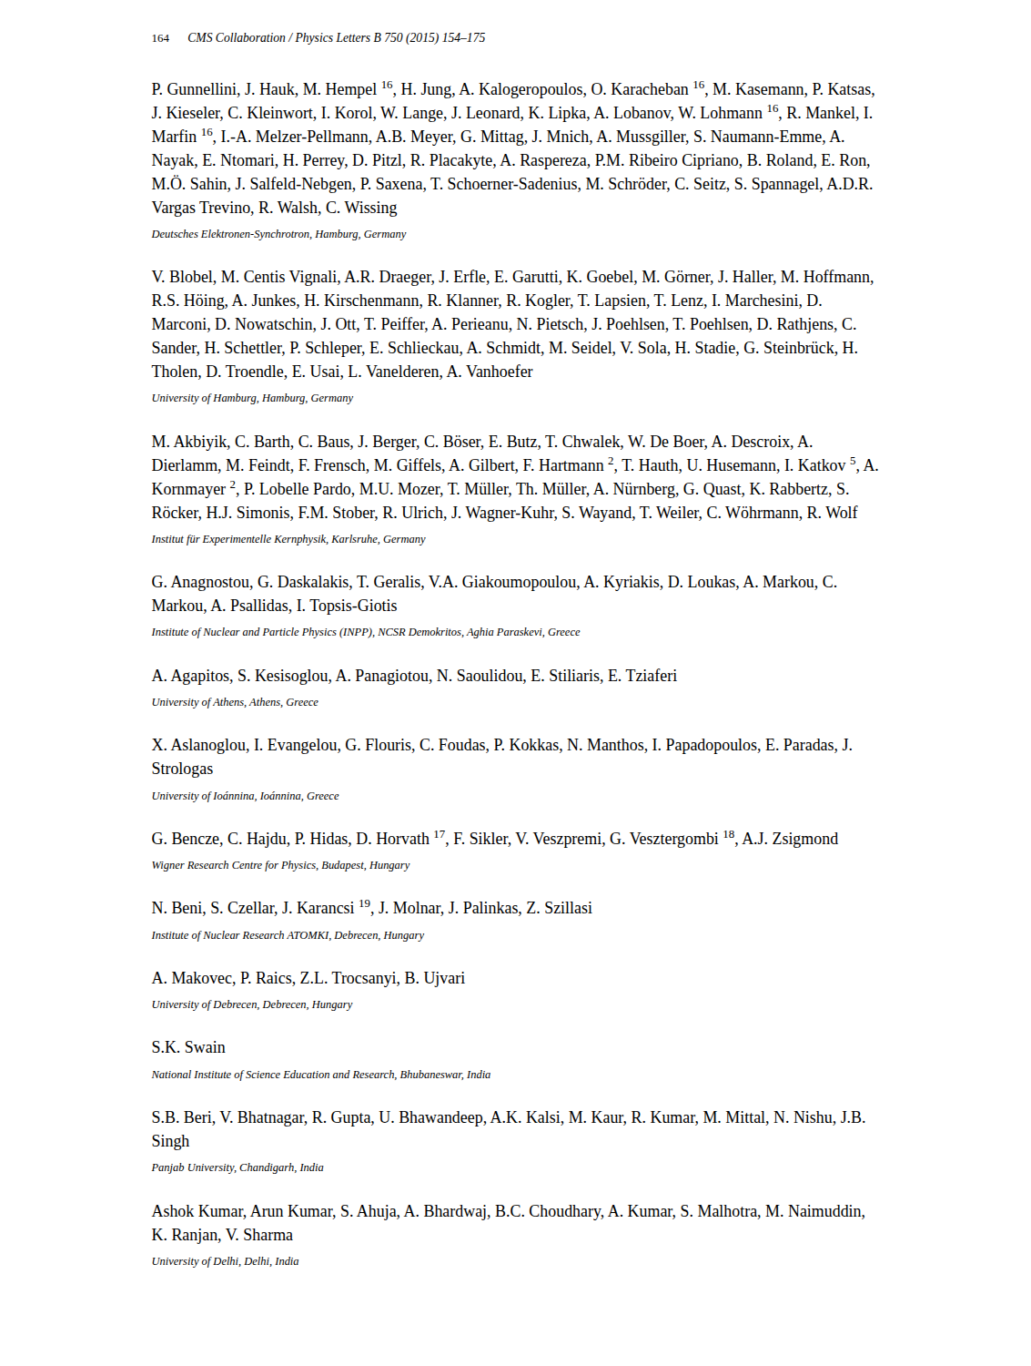164 CMS Collaboration / Physics Letters B 750 (2015) 154–175
P. Gunnellini, J. Hauk, M. Hempel 16, H. Jung, A. Kalogeropoulos, O. Karacheban 16, M. Kasemann, P. Katsas, J. Kieseler, C. Kleinwort, I. Korol, W. Lange, J. Leonard, K. Lipka, A. Lobanov, W. Lohmann 16, R. Mankel, I. Marfin 16, I.-A. Melzer-Pellmann, A.B. Meyer, G. Mittag, J. Mnich, A. Mussgiller, S. Naumann-Emme, A. Nayak, E. Ntomari, H. Perrey, D. Pitzl, R. Placakyte, A. Raspereza, P.M. Ribeiro Cipriano, B. Roland, E. Ron, M.Ö. Sahin, J. Salfeld-Nebgen, P. Saxena, T. Schoerner-Sadenius, M. Schröder, C. Seitz, S. Spannagel, A.D.R. Vargas Trevino, R. Walsh, C. Wissing
Deutsches Elektronen-Synchrotron, Hamburg, Germany
V. Blobel, M. Centis Vignali, A.R. Draeger, J. Erfle, E. Garutti, K. Goebel, M. Görner, J. Haller, M. Hoffmann, R.S. Höing, A. Junkes, H. Kirschenmann, R. Klanner, R. Kogler, T. Lapsien, T. Lenz, I. Marchesini, D. Marconi, D. Nowatschin, J. Ott, T. Peiffer, A. Perieanu, N. Pietsch, J. Poehlsen, T. Poehlsen, D. Rathjens, C. Sander, H. Schettler, P. Schleper, E. Schlieckau, A. Schmidt, M. Seidel, V. Sola, H. Stadie, G. Steinbrück, H. Tholen, D. Troendle, E. Usai, L. Vanelderen, A. Vanhoefer
University of Hamburg, Hamburg, Germany
M. Akbiyik, C. Barth, C. Baus, J. Berger, C. Böser, E. Butz, T. Chwalek, W. De Boer, A. Descroix, A. Dierlamm, M. Feindt, F. Frensch, M. Giffels, A. Gilbert, F. Hartmann 2, T. Hauth, U. Husemann, I. Katkov 5, A. Kornmayer 2, P. Lobelle Pardo, M.U. Mozer, T. Müller, Th. Müller, A. Nürnberg, G. Quast, K. Rabbertz, S. Röcker, H.J. Simonis, F.M. Stober, R. Ulrich, J. Wagner-Kuhr, S. Wayand, T. Weiler, C. Wöhrmann, R. Wolf
Institut für Experimentelle Kernphysik, Karlsruhe, Germany
G. Anagnostou, G. Daskalakis, T. Geralis, V.A. Giakoumopoulou, A. Kyriakis, D. Loukas, A. Markou, C. Markou, A. Psallidas, I. Topsis-Giotis
Institute of Nuclear and Particle Physics (INPP), NCSR Demokritos, Aghia Paraskevi, Greece
A. Agapitos, S. Kesisoglou, A. Panagiotou, N. Saoulidou, E. Stiliaris, E. Tziaferi
University of Athens, Athens, Greece
X. Aslanoglou, I. Evangelou, G. Flouris, C. Foudas, P. Kokkas, N. Manthos, I. Papadopoulos, E. Paradas, J. Strologas
University of Ioánnina, Ioánnina, Greece
G. Bencze, C. Hajdu, P. Hidas, D. Horvath 17, F. Sikler, V. Veszpremi, G. Vesztergombi 18, A.J. Zsigmond
Wigner Research Centre for Physics, Budapest, Hungary
N. Beni, S. Czellar, J. Karancsi 19, J. Molnar, J. Palinkas, Z. Szillasi
Institute of Nuclear Research ATOMKI, Debrecen, Hungary
A. Makovec, P. Raics, Z.L. Trocsanyi, B. Ujvari
University of Debrecen, Debrecen, Hungary
S.K. Swain
National Institute of Science Education and Research, Bhubaneswar, India
S.B. Beri, V. Bhatnagar, R. Gupta, U. Bhawandeep, A.K. Kalsi, M. Kaur, R. Kumar, M. Mittal, N. Nishu, J.B. Singh
Panjab University, Chandigarh, India
Ashok Kumar, Arun Kumar, S. Ahuja, A. Bhardwaj, B.C. Choudhary, A. Kumar, S. Malhotra, M. Naimuddin, K. Ranjan, V. Sharma
University of Delhi, Delhi, India